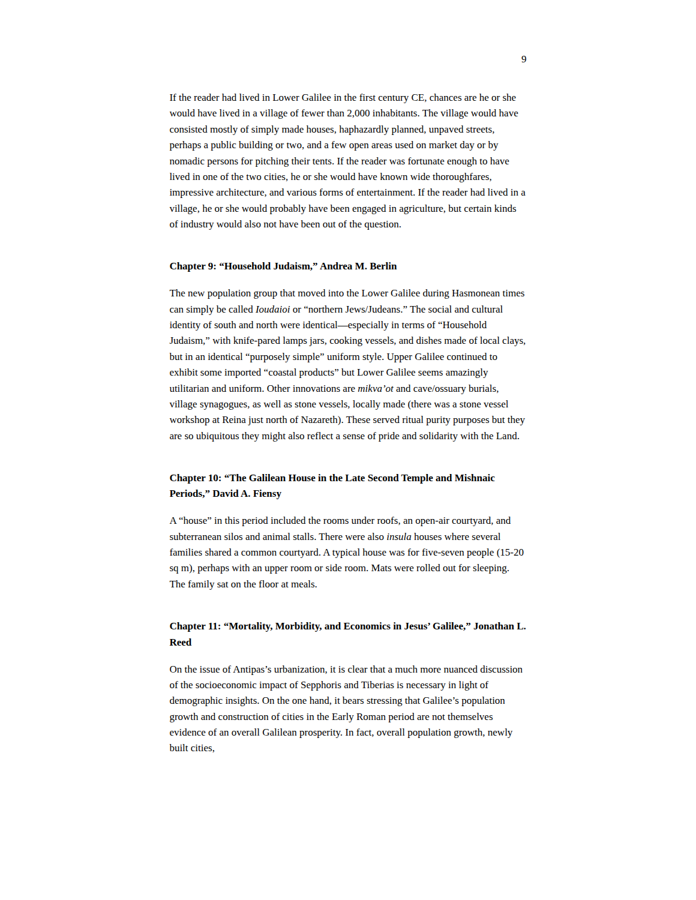9
If the reader had lived in Lower Galilee in the first century CE, chances are he or she would have lived in a village of fewer than 2,000 inhabitants. The village would have consisted mostly of simply made houses, haphazardly planned, unpaved streets, perhaps a public building or two, and a few open areas used on market day or by nomadic persons for pitching their tents. If the reader was fortunate enough to have lived in one of the two cities, he or she would have known wide thoroughfares, impressive architecture, and various forms of entertainment. If the reader had lived in a village, he or she would probably have been engaged in agriculture, but certain kinds of industry would also not have been out of the question.
Chapter 9: “Household Judaism,” Andrea M. Berlin
The new population group that moved into the Lower Galilee during Hasmonean times can simply be called Ioudaioi or “northern Jews/Judeans.” The social and cultural identity of south and north were identical—especially in terms of “Household Judaism,” with knife-pared lamps jars, cooking vessels, and dishes made of local clays, but in an identical “purposely simple” uniform style. Upper Galilee continued to exhibit some imported “coastal products” but Lower Galilee seems amazingly utilitarian and uniform. Other innovations are mikva’ot and cave/ossuary burials, village synagogues, as well as stone vessels, locally made (there was a stone vessel workshop at Reina just north of Nazareth). These served ritual purity purposes but they are so ubiquitous they might also reflect a sense of pride and solidarity with the Land.
Chapter 10: “The Galilean House in the Late Second Temple and Mishnaic Periods,” David A. Fiensy
A “house” in this period included the rooms under roofs, an open-air courtyard, and subterranean silos and animal stalls. There were also insula houses where several families shared a common courtyard. A typical house was for five-seven people (15-20 sq m), perhaps with an upper room or side room. Mats were rolled out for sleeping. The family sat on the floor at meals.
Chapter 11: “Mortality, Morbidity, and Economics in Jesus’ Galilee,” Jonathan L. Reed
On the issue of Antipas’s urbanization, it is clear that a much more nuanced discussion of the socioeconomic impact of Sepphoris and Tiberias is necessary in light of demographic insights. On the one hand, it bears stressing that Galilee’s population growth and construction of cities in the Early Roman period are not themselves evidence of an overall Galilean prosperity. In fact, overall population growth, newly built cities,